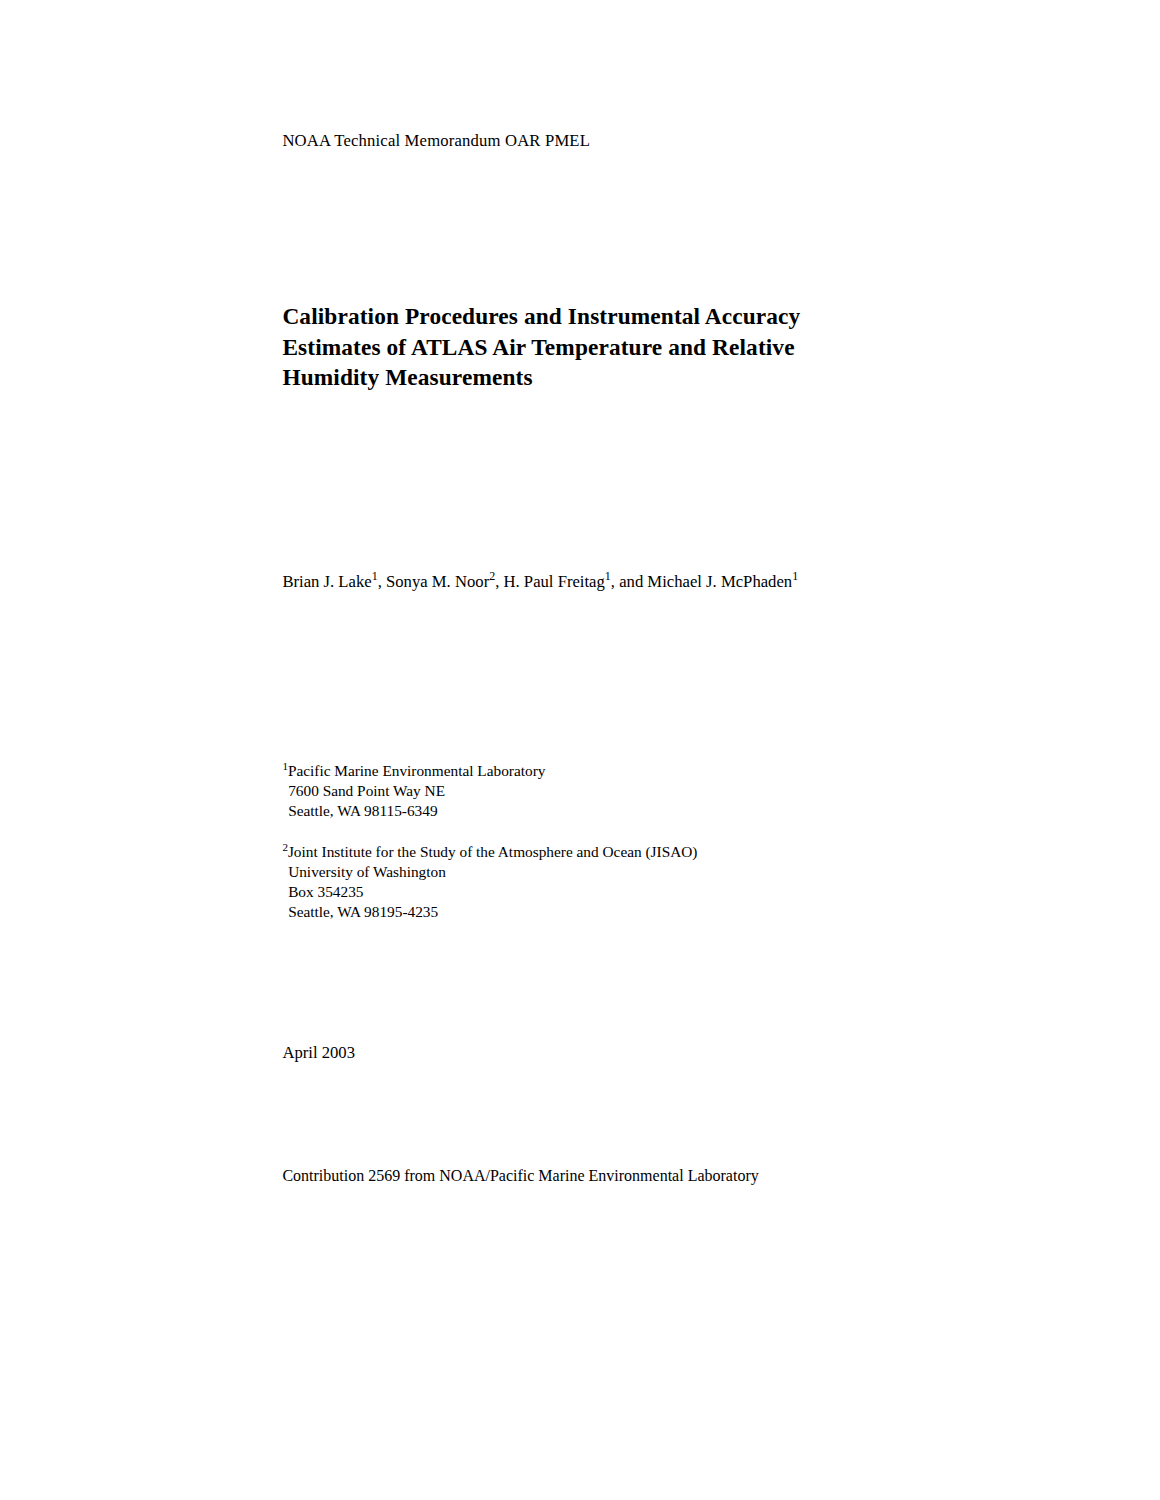NOAA Technical Memorandum OAR PMEL
Calibration Procedures and Instrumental Accuracy Estimates of ATLAS Air Temperature and Relative Humidity Measurements
Brian J. Lake1, Sonya M. Noor2, H. Paul Freitag1, and Michael J. McPhaden1
1Pacific Marine Environmental Laboratory7600 Sand Point Way NE Seattle, WA 98115-6349
2Joint Institute for the Study of the Atmosphere and Ocean (JISAO)University of Washington Box 354235 Seattle, WA 98195-4235
April 2003
Contribution 2569 from NOAA/Pacific Marine Environmental Laboratory